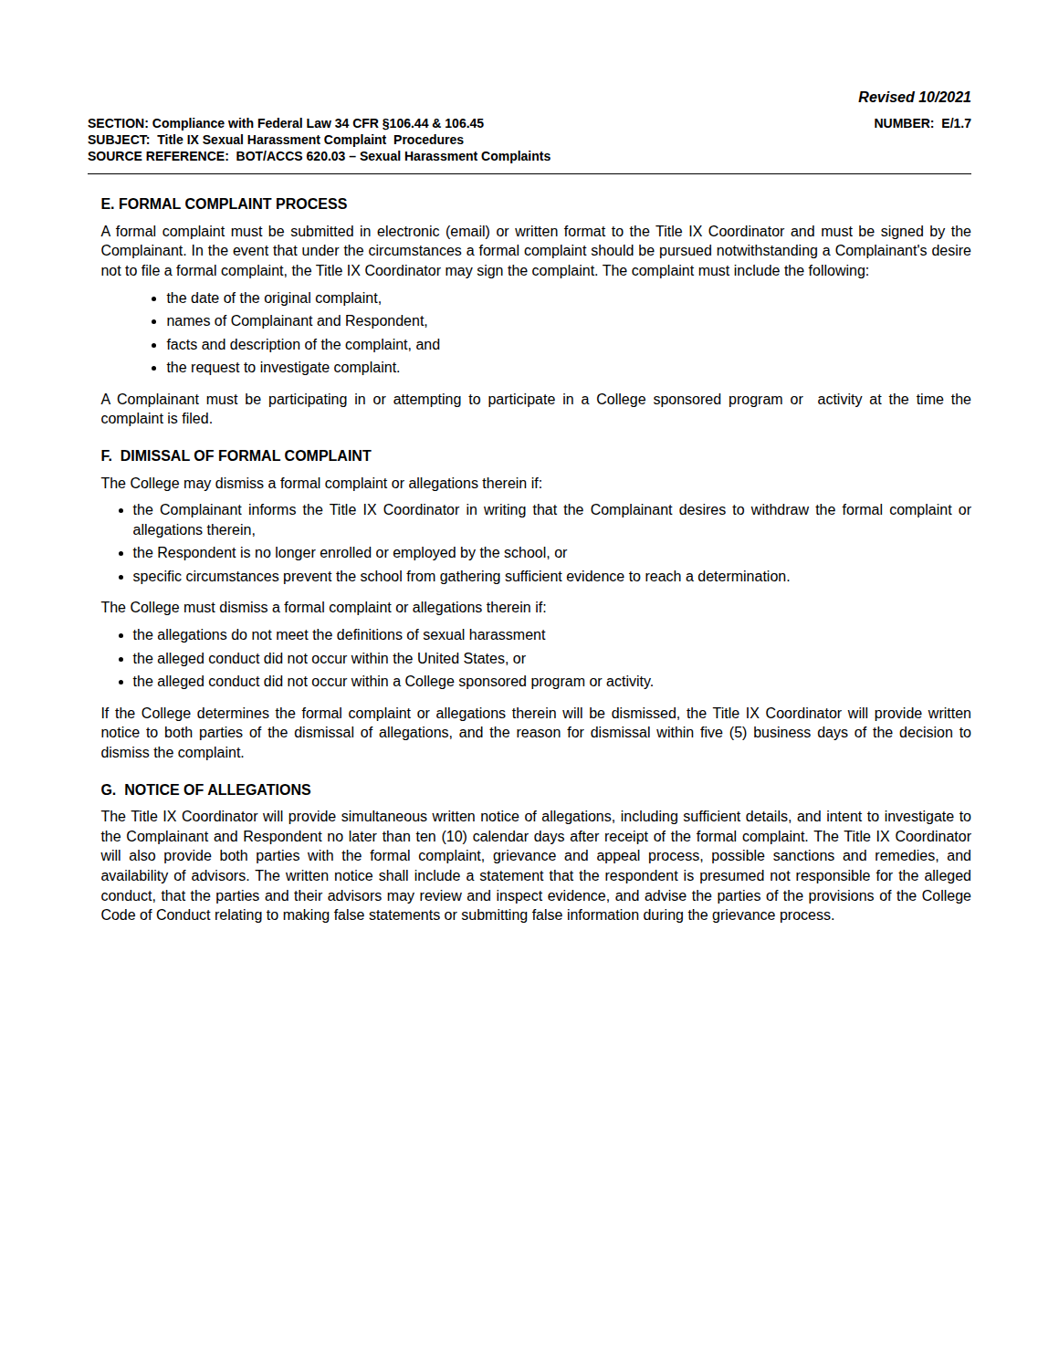Revised 10/2021
NUMBER: E/1.7
SECTION: Compliance with Federal Law 34 CFR §106.44 & 106.45
SUBJECT: Title IX Sexual Harassment Complaint Procedures
SOURCE REFERENCE: BOT/ACCS 620.03 – Sexual Harassment Complaints
E. FORMAL COMPLAINT PROCESS
A formal complaint must be submitted in electronic (email) or written format to the Title IX Coordinator and must be signed by the Complainant. In the event that under the circumstances a formal complaint should be pursued notwithstanding a Complainant's desire not to file a formal complaint, the Title IX Coordinator may sign the complaint. The complaint must include the following:
the date of the original complaint,
names of Complainant and Respondent,
facts and description of the complaint, and
the request to investigate complaint.
A Complainant must be participating in or attempting to participate in a College sponsored program or activity at the time the complaint is filed.
F. DIMISSAL OF FORMAL COMPLAINT
The College may dismiss a formal complaint or allegations therein if:
the Complainant informs the Title IX Coordinator in writing that the Complainant desires to withdraw the formal complaint or allegations therein,
the Respondent is no longer enrolled or employed by the school, or
specific circumstances prevent the school from gathering sufficient evidence to reach a determination.
The College must dismiss a formal complaint or allegations therein if:
the allegations do not meet the definitions of sexual harassment
the alleged conduct did not occur within the United States, or
the alleged conduct did not occur within a College sponsored program or activity.
If the College determines the formal complaint or allegations therein will be dismissed, the Title IX Coordinator will provide written notice to both parties of the dismissal of allegations, and the reason for dismissal within five (5) business days of the decision to dismiss the complaint.
G. NOTICE OF ALLEGATIONS
The Title IX Coordinator will provide simultaneous written notice of allegations, including sufficient details, and intent to investigate to the Complainant and Respondent no later than ten (10) calendar days after receipt of the formal complaint. The Title IX Coordinator will also provide both parties with the formal complaint, grievance and appeal process, possible sanctions and remedies, and availability of advisors. The written notice shall include a statement that the respondent is presumed not responsible for the alleged conduct, that the parties and their advisors may review and inspect evidence, and advise the parties of the provisions of the College Code of Conduct relating to making false statements or submitting false information during the grievance process.